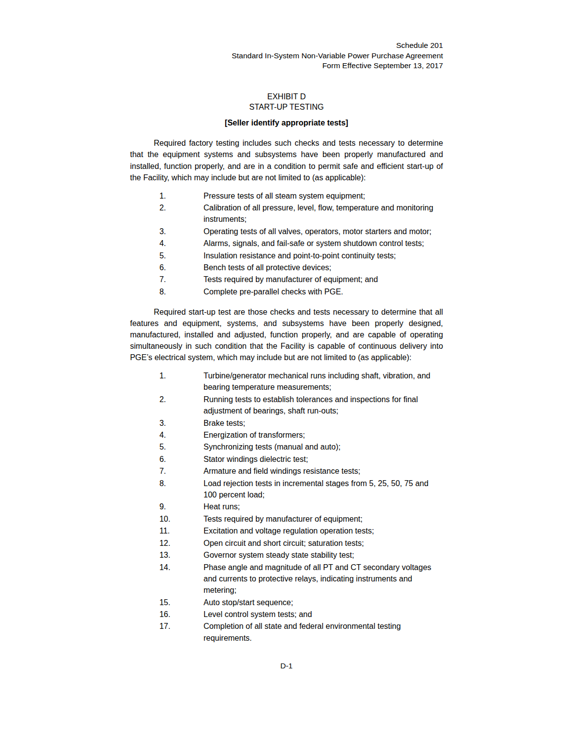Schedule 201
Standard In-System Non-Variable Power Purchase Agreement
Form Effective September 13, 2017
EXHIBIT D
START-UP TESTING
[Seller identify appropriate tests]
Required factory testing includes such checks and tests necessary to determine that the equipment systems and subsystems have been properly manufactured and installed, function properly, and are in a condition to permit safe and efficient start-up of the Facility, which may include but are not limited to (as applicable):
Pressure tests of all steam system equipment;
Calibration of all pressure, level, flow, temperature and monitoring instruments;
Operating tests of all valves, operators, motor starters and motor;
Alarms, signals, and fail-safe or system shutdown control tests;
Insulation resistance and point-to-point continuity tests;
Bench tests of all protective devices;
Tests required by manufacturer of equipment; and
Complete pre-parallel checks with PGE.
Required start-up test are those checks and tests necessary to determine that all features and equipment, systems, and subsystems have been properly designed, manufactured, installed and adjusted, function properly, and are capable of operating simultaneously in such condition that the Facility is capable of continuous delivery into PGE’s electrical system, which may include but are not limited to (as applicable):
Turbine/generator mechanical runs including shaft, vibration, and bearing temperature measurements;
Running tests to establish tolerances and inspections for final adjustment of bearings, shaft run-outs;
Brake tests;
Energization of transformers;
Synchronizing tests (manual and auto);
Stator windings dielectric test;
Armature and field windings resistance tests;
Load rejection tests in incremental stages from 5, 25, 50, 75 and 100 percent load;
Heat runs;
Tests required by manufacturer of equipment;
Excitation and voltage regulation operation tests;
Open circuit and short circuit; saturation tests;
Governor system steady state stability test;
Phase angle and magnitude of all PT and CT secondary voltages and currents to protective relays, indicating instruments and metering;
Auto stop/start sequence;
Level control system tests; and
Completion of all state and federal environmental testing requirements.
D-1